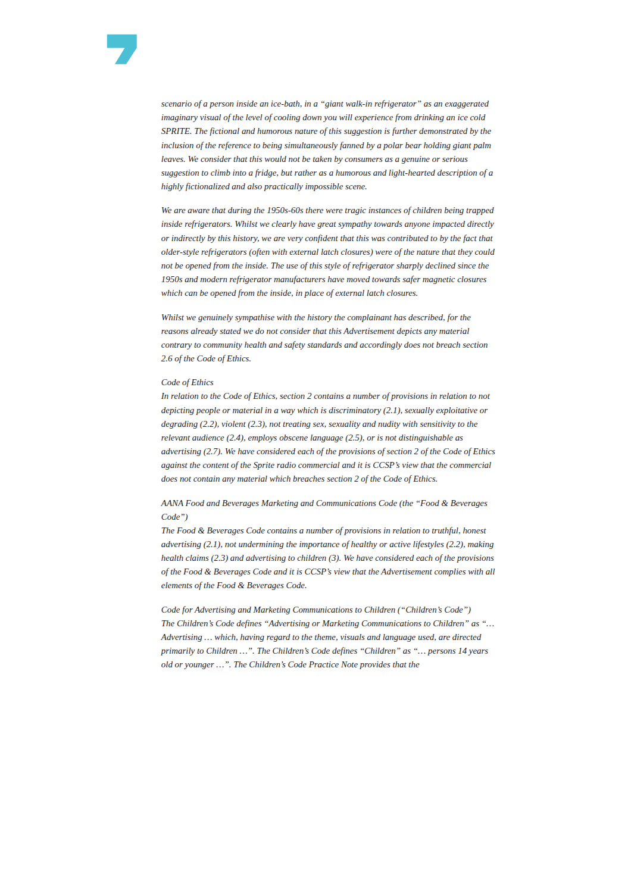scenario of a person inside an ice-bath, in a “giant walk-in refrigerator” as an exaggerated imaginary visual of the level of cooling down you will experience from drinking an ice cold SPRITE. The fictional and humorous nature of this suggestion is further demonstrated by the inclusion of the reference to being simultaneously fanned by a polar bear holding giant palm leaves. We consider that this would not be taken by consumers as a genuine or serious suggestion to climb into a fridge, but rather as a humorous and light-hearted description of a highly fictionalized and also practically impossible scene.
We are aware that during the 1950s-60s there were tragic instances of children being trapped inside refrigerators. Whilst we clearly have great sympathy towards anyone impacted directly or indirectly by this history, we are very confident that this was contributed to by the fact that older-style refrigerators (often with external latch closures) were of the nature that they could not be opened from the inside. The use of this style of refrigerator sharply declined since the 1950s and modern refrigerator manufacturers have moved towards safer magnetic closures which can be opened from the inside, in place of external latch closures.
Whilst we genuinely sympathise with the history the complainant has described, for the reasons already stated we do not consider that this Advertisement depicts any material contrary to community health and safety standards and accordingly does not breach section 2.6 of the Code of Ethics.
Code of Ethics
In relation to the Code of Ethics, section 2 contains a number of provisions in relation to not depicting people or material in a way which is discriminatory (2.1), sexually exploitative or degrading (2.2), violent (2.3), not treating sex, sexuality and nudity with sensitivity to the relevant audience (2.4), employs obscene language (2.5), or is not distinguishable as advertising (2.7). We have considered each of the provisions of section 2 of the Code of Ethics against the content of the Sprite radio commercial and it is CCSP’s view that the commercial does not contain any material which breaches section 2 of the Code of Ethics.
AANA Food and Beverages Marketing and Communications Code (the “Food & Beverages Code”)
The Food & Beverages Code contains a number of provisions in relation to truthful, honest advertising (2.1), not undermining the importance of healthy or active lifestyles (2.2), making health claims (2.3) and advertising to children (3). We have considered each of the provisions of the Food & Beverages Code and it is CCSP’s view that the Advertisement complies with all elements of the Food & Beverages Code.
Code for Advertising and Marketing Communications to Children (“Children’s Code”)
The Children’s Code defines “Advertising or Marketing Communications to Children” as “… Advertising … which, having regard to the theme, visuals and language used, are directed primarily to Children …”. The Children’s Code defines “Children” as “… persons 14 years old or younger …”. The Children’s Code Practice Note provides that the